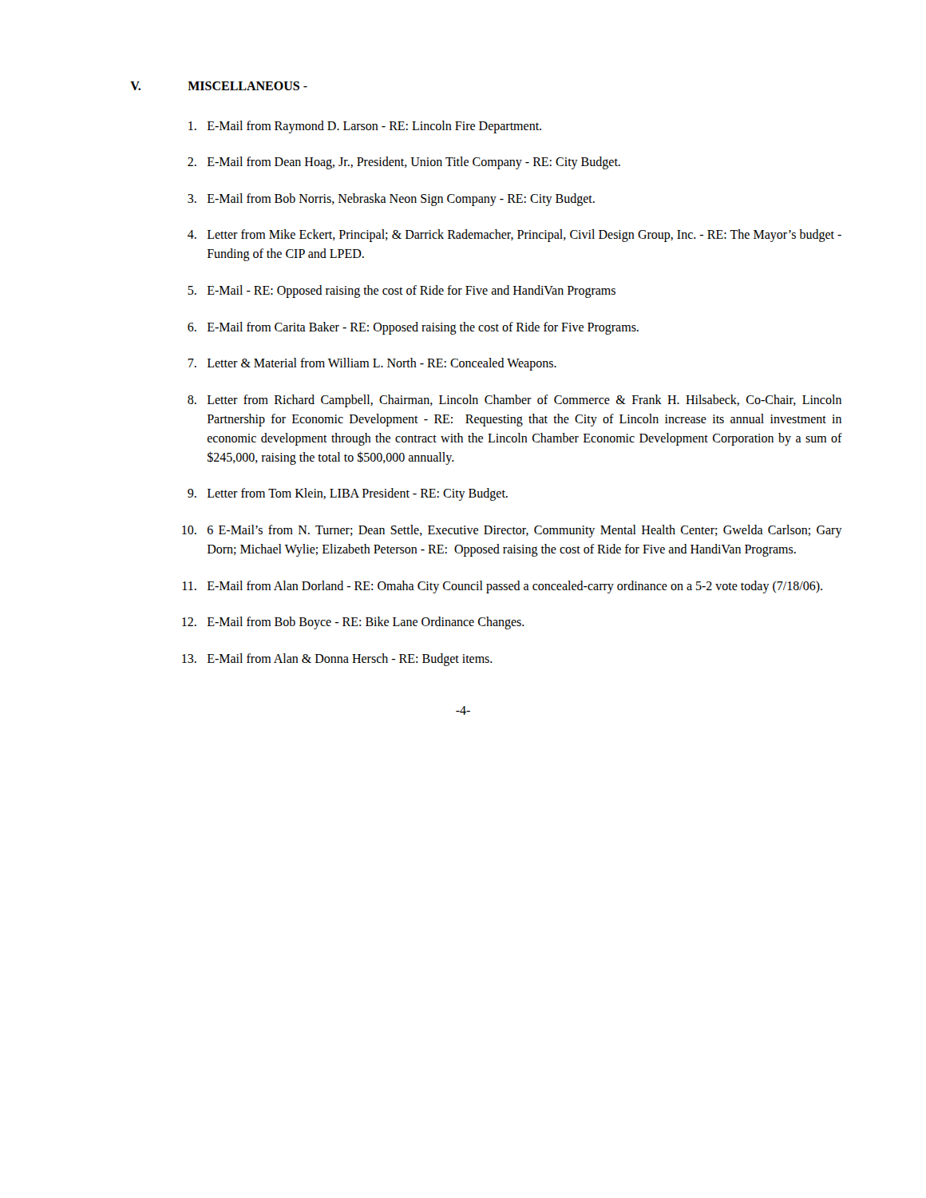V. MISCELLANEOUS -
1. E-Mail from Raymond D. Larson - RE: Lincoln Fire Department.
2. E-Mail from Dean Hoag, Jr., President, Union Title Company - RE: City Budget.
3. E-Mail from Bob Norris, Nebraska Neon Sign Company - RE: City Budget.
4. Letter from Mike Eckert, Principal; & Darrick Rademacher, Principal, Civil Design Group, Inc. - RE: The Mayor’s budget - Funding of the CIP and LPED.
5. E-Mail - RE: Opposed raising the cost of Ride for Five and HandiVan Programs
6. E-Mail from Carita Baker - RE: Opposed raising the cost of Ride for Five Programs.
7. Letter & Material from William L. North - RE: Concealed Weapons.
8. Letter from Richard Campbell, Chairman, Lincoln Chamber of Commerce & Frank H. Hilsabeck, Co-Chair, Lincoln Partnership for Economic Development - RE: Requesting that the City of Lincoln increase its annual investment in economic development through the contract with the Lincoln Chamber Economic Development Corporation by a sum of $245,000, raising the total to $500,000 annually.
9. Letter from Tom Klein, LIBA President - RE: City Budget.
10. 6 E-Mail’s from N. Turner; Dean Settle, Executive Director, Community Mental Health Center; Gwelda Carlson; Gary Dorn; Michael Wylie; Elizabeth Peterson - RE: Opposed raising the cost of Ride for Five and HandiVan Programs.
11. E-Mail from Alan Dorland - RE: Omaha City Council passed a concealed-carry ordinance on a 5-2 vote today (7/18/06).
12. E-Mail from Bob Boyce - RE: Bike Lane Ordinance Changes.
13. E-Mail from Alan & Donna Hersch - RE: Budget items.
-4-